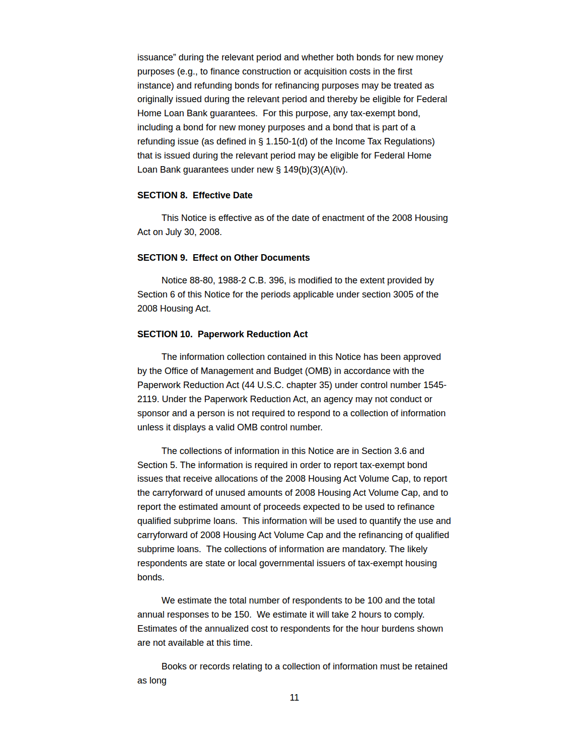issuance” during the relevant period and whether both bonds for new money purposes (e.g., to finance construction or acquisition costs in the first instance) and refunding bonds for refinancing purposes may be treated as originally issued during the relevant period and thereby be eligible for Federal Home Loan Bank guarantees. For this purpose, any tax-exempt bond, including a bond for new money purposes and a bond that is part of a refunding issue (as defined in § 1.150-1(d) of the Income Tax Regulations) that is issued during the relevant period may be eligible for Federal Home Loan Bank guarantees under new § 149(b)(3)(A)(iv).
SECTION 8. Effective Date
This Notice is effective as of the date of enactment of the 2008 Housing Act on July 30, 2008.
SECTION 9. Effect on Other Documents
Notice 88-80, 1988-2 C.B. 396, is modified to the extent provided by Section 6 of this Notice for the periods applicable under section 3005 of the 2008 Housing Act.
SECTION 10. Paperwork Reduction Act
The information collection contained in this Notice has been approved by the Office of Management and Budget (OMB) in accordance with the Paperwork Reduction Act (44 U.S.C. chapter 35) under control number 1545-2119. Under the Paperwork Reduction Act, an agency may not conduct or sponsor and a person is not required to respond to a collection of information unless it displays a valid OMB control number.
The collections of information in this Notice are in Section 3.6 and Section 5. The information is required in order to report tax-exempt bond issues that receive allocations of the 2008 Housing Act Volume Cap, to report the carryforward of unused amounts of 2008 Housing Act Volume Cap, and to report the estimated amount of proceeds expected to be used to refinance qualified subprime loans. This information will be used to quantify the use and carryforward of 2008 Housing Act Volume Cap and the refinancing of qualified subprime loans. The collections of information are mandatory. The likely respondents are state or local governmental issuers of tax-exempt housing bonds.
We estimate the total number of respondents to be 100 and the total annual responses to be 150. We estimate it will take 2 hours to comply. Estimates of the annualized cost to respondents for the hour burdens shown are not available at this time.
Books or records relating to a collection of information must be retained as long
11